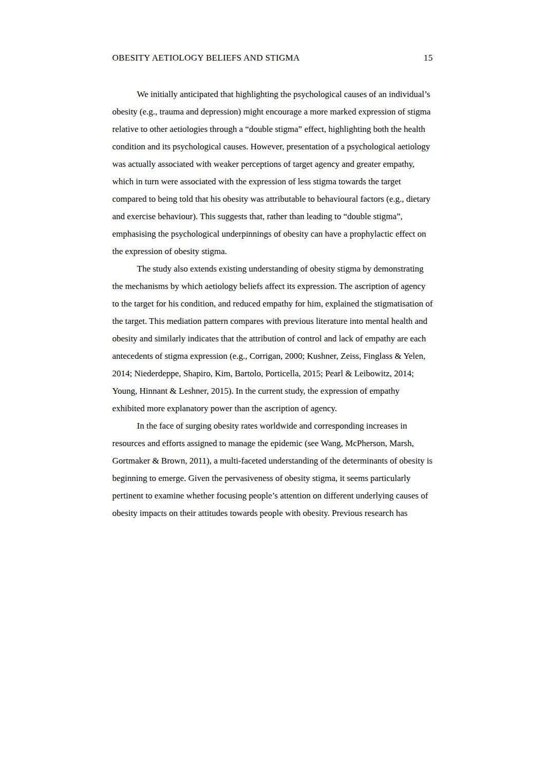Obesity Aetiology Beliefs and Stigma 15
We initially anticipated that highlighting the psychological causes of an individual’s obesity (e.g., trauma and depression) might encourage a more marked expression of stigma relative to other aetiologies through a “double stigma” effect, highlighting both the health condition and its psychological causes. However, presentation of a psychological aetiology was actually associated with weaker perceptions of target agency and greater empathy, which in turn were associated with the expression of less stigma towards the target compared to being told that his obesity was attributable to behavioural factors (e.g., dietary and exercise behaviour). This suggests that, rather than leading to “double stigma”, emphasising the psychological underpinnings of obesity can have a prophylactic effect on the expression of obesity stigma.
The study also extends existing understanding of obesity stigma by demonstrating the mechanisms by which aetiology beliefs affect its expression. The ascription of agency to the target for his condition, and reduced empathy for him, explained the stigmatisation of the target. This mediation pattern compares with previous literature into mental health and obesity and similarly indicates that the attribution of control and lack of empathy are each antecedents of stigma expression (e.g., Corrigan, 2000; Kushner, Zeiss, Finglass & Yelen, 2014; Niederdeppe, Shapiro, Kim, Bartolo, Porticella, 2015; Pearl & Leibowitz, 2014; Young, Hinnant & Leshner, 2015). In the current study, the expression of empathy exhibited more explanatory power than the ascription of agency.
In the face of surging obesity rates worldwide and corresponding increases in resources and efforts assigned to manage the epidemic (see Wang, McPherson, Marsh, Gortmaker & Brown, 2011), a multi-faceted understanding of the determinants of obesity is beginning to emerge. Given the pervasiveness of obesity stigma, it seems particularly pertinent to examine whether focusing people’s attention on different underlying causes of obesity impacts on their attitudes towards people with obesity. Previous research has